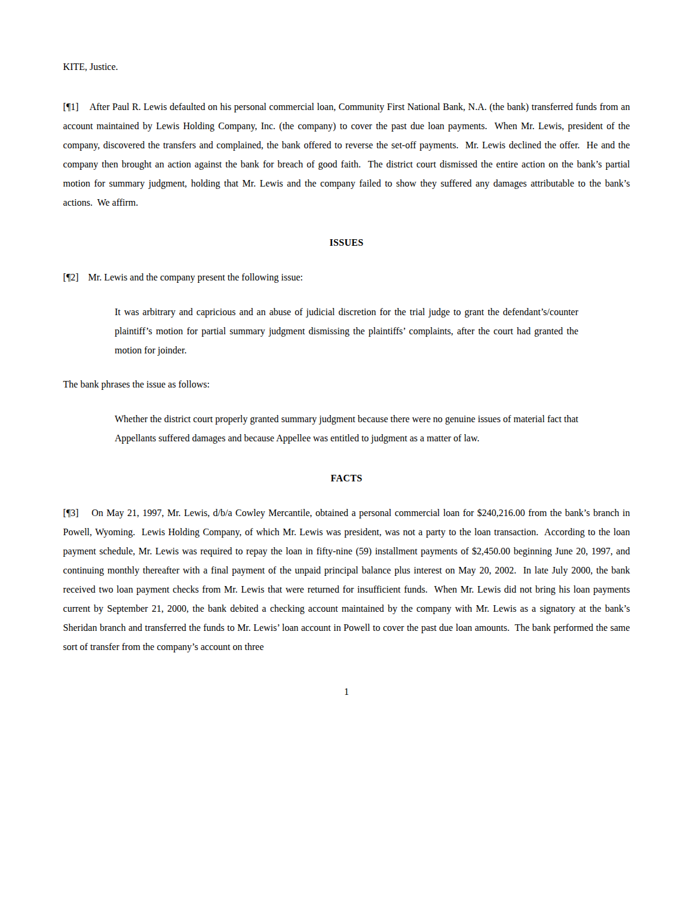KITE, Justice.
[¶1] After Paul R. Lewis defaulted on his personal commercial loan, Community First National Bank, N.A. (the bank) transferred funds from an account maintained by Lewis Holding Company, Inc. (the company) to cover the past due loan payments. When Mr. Lewis, president of the company, discovered the transfers and complained, the bank offered to reverse the set-off payments. Mr. Lewis declined the offer. He and the company then brought an action against the bank for breach of good faith. The district court dismissed the entire action on the bank’s partial motion for summary judgment, holding that Mr. Lewis and the company failed to show they suffered any damages attributable to the bank’s actions. We affirm.
ISSUES
[¶2] Mr. Lewis and the company present the following issue:
It was arbitrary and capricious and an abuse of judicial discretion for the trial judge to grant the defendant’s/counter plaintiff’s motion for partial summary judgment dismissing the plaintiffs’ complaints, after the court had granted the motion for joinder.
The bank phrases the issue as follows:
Whether the district court properly granted summary judgment because there were no genuine issues of material fact that Appellants suffered damages and because Appellee was entitled to judgment as a matter of law.
FACTS
[¶3] On May 21, 1997, Mr. Lewis, d/b/a Cowley Mercantile, obtained a personal commercial loan for $240,216.00 from the bank’s branch in Powell, Wyoming. Lewis Holding Company, of which Mr. Lewis was president, was not a party to the loan transaction. According to the loan payment schedule, Mr. Lewis was required to repay the loan in fifty-nine (59) installment payments of $2,450.00 beginning June 20, 1997, and continuing monthly thereafter with a final payment of the unpaid principal balance plus interest on May 20, 2002. In late July 2000, the bank received two loan payment checks from Mr. Lewis that were returned for insufficient funds. When Mr. Lewis did not bring his loan payments current by September 21, 2000, the bank debited a checking account maintained by the company with Mr. Lewis as a signatory at the bank’s Sheridan branch and transferred the funds to Mr. Lewis’ loan account in Powell to cover the past due loan amounts. The bank performed the same sort of transfer from the company’s account on three
1